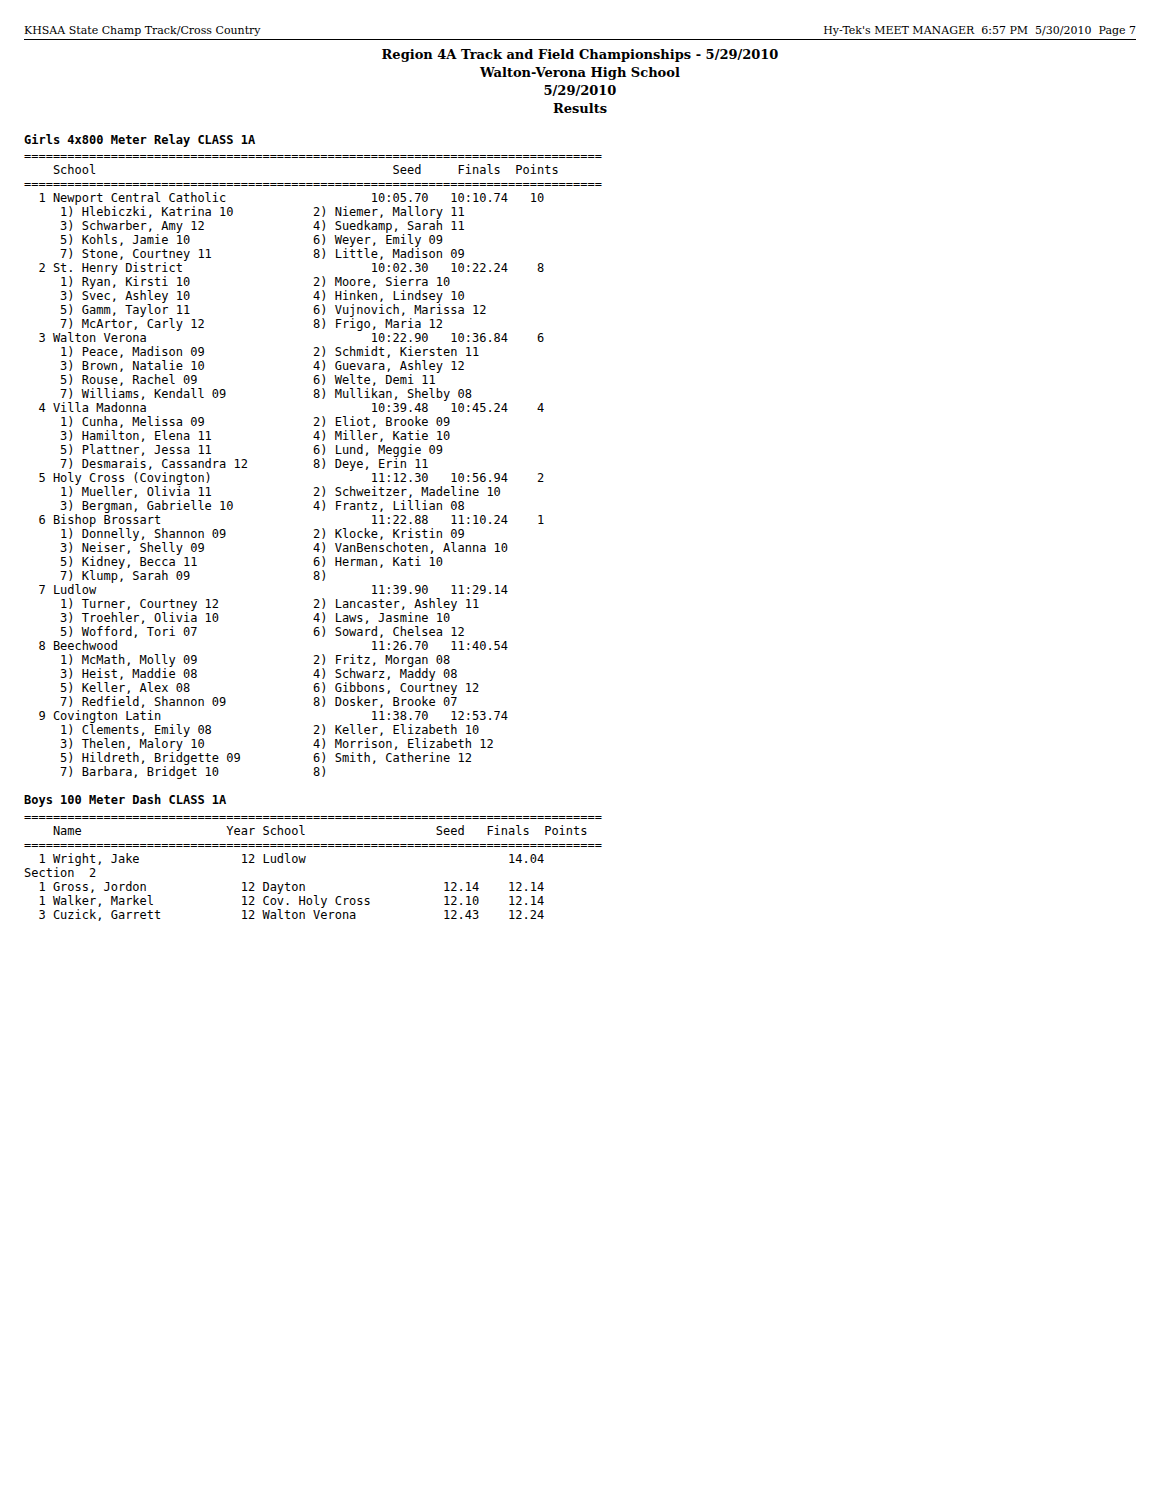KHSAA State Champ Track/Cross Country Hy-Tek's MEET MANAGER 6:57 PM 5/30/2010 Page 7
Region 4A Track and Field Championships - 5/29/2010
Walton-Verona High School
5/29/2010
Results
Girls 4x800 Meter Relay CLASS 1A
================================================================================
    School                                         Seed     Finals  Points
================================================================================
  1 Newport Central Catholic                    10:05.70   10:10.74   10
     1) Hlebiczki, Katrina 10           2) Niemer, Mallory 11
     3) Schwarber, Amy 12               4) Suedkamp, Sarah 11
     5) Kohls, Jamie 10                 6) Weyer, Emily 09
     7) Stone, Courtney 11              8) Little, Madison 09
  2 St. Henry District                          10:02.30   10:22.24    8
     1) Ryan, Kirsti 10                 2) Moore, Sierra 10
     3) Svec, Ashley 10                 4) Hinken, Lindsey 10
     5) Gamm, Taylor 11                 6) Vujnovich, Marissa 12
     7) McArtor, Carly 12               8) Frigo, Maria 12
  3 Walton Verona                               10:22.90   10:36.84    6
     1) Peace, Madison 09               2) Schmidt, Kiersten 11
     3) Brown, Natalie 10               4) Guevara, Ashley 12
     5) Rouse, Rachel 09                6) Welte, Demi 11
     7) Williams, Kendall 09            8) Mullikan, Shelby 08
  4 Villa Madonna                               10:39.48   10:45.24    4
     1) Cunha, Melissa 09               2) Eliot, Brooke 09
     3) Hamilton, Elena 11              4) Miller, Katie 10
     5) Plattner, Jessa 11              6) Lund, Meggie 09
     7) Desmarais, Cassandra 12         8) Deye, Erin 11
  5 Holy Cross (Covington)                      11:12.30   10:56.94    2
     1) Mueller, Olivia 11              2) Schweitzer, Madeline 10
     3) Bergman, Gabrielle 10           4) Frantz, Lillian 08
  6 Bishop Brossart                             11:22.88   11:10.24    1
     1) Donnelly, Shannon 09            2) Klocke, Kristin 09
     3) Neiser, Shelly 09               4) VanBenschoten, Alanna 10
     5) Kidney, Becca 11                6) Herman, Kati 10
     7) Klump, Sarah 09                 8)
  7 Ludlow                                      11:39.90   11:29.14
     1) Turner, Courtney 12             2) Lancaster, Ashley 11
     3) Troehler, Olivia 10             4) Laws, Jasmine 10
     5) Wofford, Tori 07                6) Soward, Chelsea 12
  8 Beechwood                                   11:26.70   11:40.54
     1) McMath, Molly 09                2) Fritz, Morgan 08
     3) Heist, Maddie 08                4) Schwarz, Maddy 08
     5) Keller, Alex 08                 6) Gibbons, Courtney 12
     7) Redfield, Shannon 09            8) Dosker, Brooke 07
  9 Covington Latin                             11:38.70   12:53.74
     1) Clements, Emily 08              2) Keller, Elizabeth 10
     3) Thelen, Malory 10               4) Morrison, Elizabeth 12
     5) Hildreth, Bridgette 09          6) Smith, Catherine 12
     7) Barbara, Bridget 10             8)
Boys 100 Meter Dash CLASS 1A
================================================================================
    Name                    Year School                  Seed   Finals  Points
================================================================================
  1 Wright, Jake              12 Ludlow                            14.04
Section  2
  1 Gross, Jordon             12 Dayton                   12.14    12.14
  1 Walker, Markel            12 Cov. Holy Cross          12.10    12.14
  3 Cuzick, Garrett           12 Walton Verona            12.43    12.24